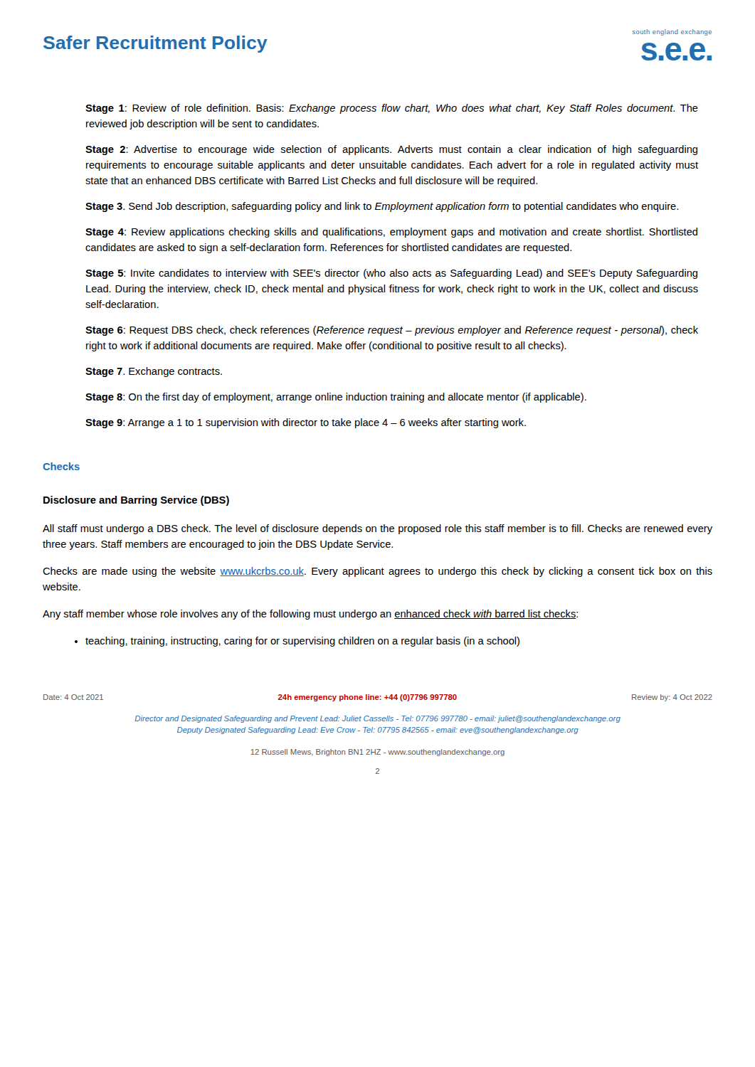Safer Recruitment Policy
south england exchange
s.e.e.
Stage 1: Review of role definition. Basis: Exchange process flow chart, Who does what chart, Key Staff Roles document. The reviewed job description will be sent to candidates.
Stage 2: Advertise to encourage wide selection of applicants. Adverts must contain a clear indication of high safeguarding requirements to encourage suitable applicants and deter unsuitable candidates. Each advert for a role in regulated activity must state that an enhanced DBS certificate with Barred List Checks and full disclosure will be required.
Stage 3. Send Job description, safeguarding policy and link to Employment application form to potential candidates who enquire.
Stage 4: Review applications checking skills and qualifications, employment gaps and motivation and create shortlist. Shortlisted candidates are asked to sign a self-declaration form. References for shortlisted candidates are requested.
Stage 5: Invite candidates to interview with SEE's director (who also acts as Safeguarding Lead) and SEE's Deputy Safeguarding Lead. During the interview, check ID, check mental and physical fitness for work, check right to work in the UK, collect and discuss self-declaration.
Stage 6: Request DBS check, check references (Reference request – previous employer and Reference request - personal), check right to work if additional documents are required. Make offer (conditional to positive result to all checks).
Stage 7. Exchange contracts.
Stage 8: On the first day of employment, arrange online induction training and allocate mentor (if applicable).
Stage 9: Arrange a 1 to 1 supervision with director to take place 4 – 6 weeks after starting work.
Checks
Disclosure and Barring Service (DBS)
All staff must undergo a DBS check. The level of disclosure depends on the proposed role this staff member is to fill. Checks are renewed every three years. Staff members are encouraged to join the DBS Update Service.
Checks are made using the website www.ukcrbs.co.uk. Every applicant agrees to undergo this check by clicking a consent tick box on this website.
Any staff member whose role involves any of the following must undergo an enhanced check with barred list checks:
teaching, training, instructing, caring for or supervising children on a regular basis (in a school)
Date: 4 Oct 2021 24h emergency phone line: +44 (0)7796 997780 Review by: 4 Oct 2022
Director and Designated Safeguarding and Prevent Lead: Juliet Cassells - Tel: 07796 997780 - email: juliet@southenglandexchange.org
Deputy Designated Safeguarding Lead: Eve Crow - Tel: 07795 842565 - email: eve@southenglandexchange.org
12 Russell Mews, Brighton BN1 2HZ - www.southenglandexchange.org
2